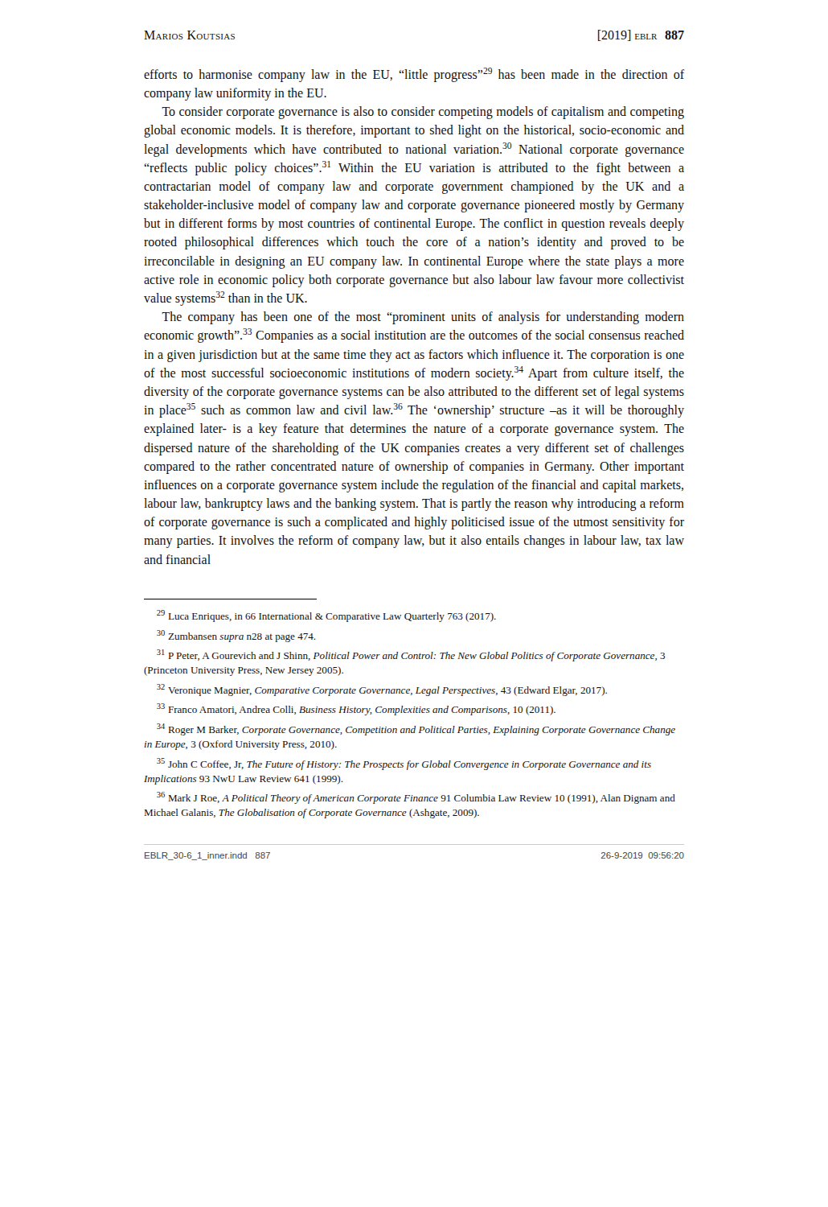Marios Koutsias [2019] eblr 887
efforts to harmonise company law in the EU, “little progress”29 has been made in the direction of company law uniformity in the EU.
To consider corporate governance is also to consider competing models of capitalism and competing global economic models. It is therefore, important to shed light on the historical, socio-economic and legal developments which have contributed to national variation.30 National corporate governance “reflects public policy choices”.31 Within the EU variation is attributed to the fight between a contractarian model of company law and corporate government championed by the UK and a stakeholder-inclusive model of company law and corporate governance pioneered mostly by Germany but in different forms by most countries of continental Europe. The conflict in question reveals deeply rooted philosophical differences which touch the core of a nation’s identity and proved to be irreconcilable in designing an EU company law. In continental Europe where the state plays a more active role in economic policy both corporate governance but also labour law favour more collectivist value systems32 than in the UK.
The company has been one of the most “prominent units of analysis for understanding modern economic growth”.33 Companies as a social institution are the outcomes of the social consensus reached in a given jurisdiction but at the same time they act as factors which influence it. The corporation is one of the most successful socioeconomic institutions of modern society.34 Apart from culture itself, the diversity of the corporate governance systems can be also attributed to the different set of legal systems in place35 such as common law and civil law.36 The ‘ownership’ structure –as it will be thoroughly explained later- is a key feature that determines the nature of a corporate governance system. The dispersed nature of the shareholding of the UK companies creates a very different set of challenges compared to the rather concentrated nature of ownership of companies in Germany. Other important influences on a corporate governance system include the regulation of the financial and capital markets, labour law, bankruptcy laws and the banking system. That is partly the reason why introducing a reform of corporate governance is such a complicated and highly politicised issue of the utmost sensitivity for many parties. It involves the reform of company law, but it also entails changes in labour law, tax law and financial
Luca Enriques, in 66 International & Comparative Law Quarterly 763 (2017).
Zumbansen supra n28 at page 474.
P Peter, A Gourevich and J Shinn, Political Power and Control: The New Global Politics of Corporate Governance, 3 (Princeton University Press, New Jersey 2005).
Veronique Magnier, Comparative Corporate Governance, Legal Perspectives, 43 (Edward Elgar, 2017).
Franco Amatori, Andrea Colli, Business History, Complexities and Comparisons, 10 (2011).
Roger M Barker, Corporate Governance, Competition and Political Parties, Explaining Corporate Governance Change in Europe, 3 (Oxford University Press, 2010).
John C Coffee, Jr, The Future of History: The Prospects for Global Convergence in Corporate Governance and its Implications 93 NwU Law Review 641 (1999).
Mark J Roe, A Political Theory of American Corporate Finance 91 Columbia Law Review 10 (1991), Alan Dignam and Michael Galanis, The Globalisation of Corporate Governance (Ashgate, 2009).
EBLR_30-6_1_inner.indd 887 26-9-2019 09:56:20